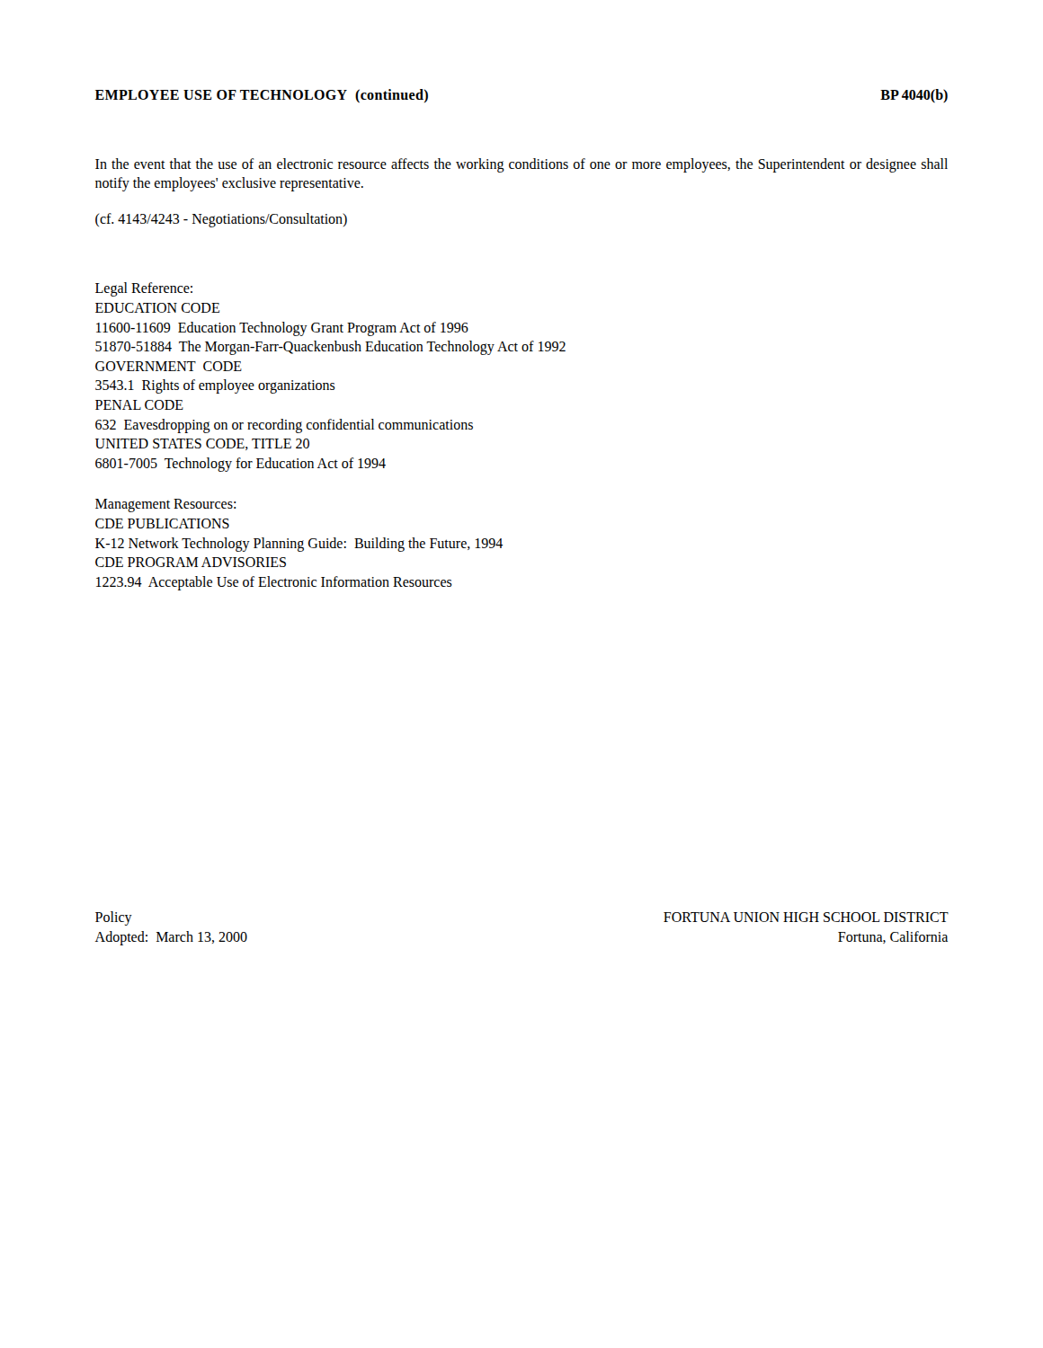EMPLOYEE USE OF TECHNOLOGY (continued) BP 4040(b)
In the event that the use of an electronic resource affects the working conditions of one or more employees, the Superintendent or designee shall notify the employees' exclusive representative.
(cf. 4143/4243 - Negotiations/Consultation)
Legal Reference:
EDUCATION CODE
11600-11609 Education Technology Grant Program Act of 1996
51870-51884 The Morgan-Farr-Quackenbush Education Technology Act of 1992
GOVERNMENT CODE
3543.1 Rights of employee organizations
PENAL CODE
632 Eavesdropping on or recording confidential communications
UNITED STATES CODE, TITLE 20
6801-7005 Technology for Education Act of 1994
Management Resources:
CDE PUBLICATIONS
K-12 Network Technology Planning Guide: Building the Future, 1994
CDE PROGRAM ADVISORIES
1223.94 Acceptable Use of Electronic Information Resources
Policy
Adopted: March 13, 2000
FORTUNA UNION HIGH SCHOOL DISTRICT
Fortuna, California